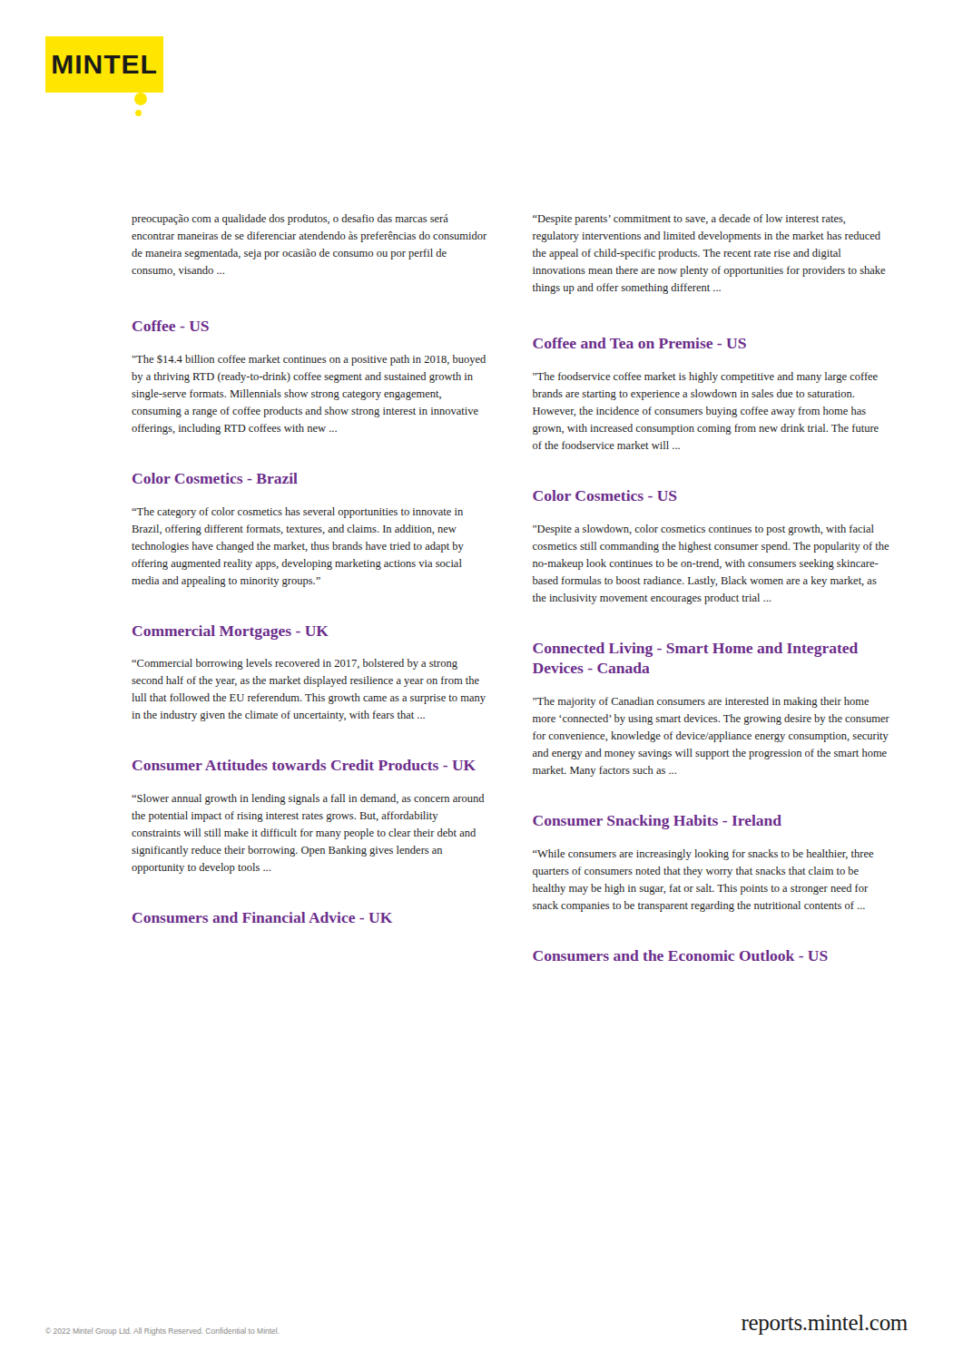MINTEL
preocupação com a qualidade dos produtos, o desafio das marcas será encontrar maneiras de se diferenciar atendendo às preferências do consumidor de maneira segmentada, seja por ocasião de consumo ou por perfil de consumo, visando ...
Coffee - US
"The $14.4 billion coffee market continues on a positive path in 2018, buoyed by a thriving RTD (ready-to-drink) coffee segment and sustained growth in single-serve formats. Millennials show strong category engagement, consuming a range of coffee products and show strong interest in innovative offerings, including RTD coffees with new ...
Color Cosmetics - Brazil
“The category of color cosmetics has several opportunities to innovate in Brazil, offering different formats, textures, and claims. In addition, new technologies have changed the market, thus brands have tried to adapt by offering augmented reality apps, developing marketing actions via social media and appealing to minority groups.”
Commercial Mortgages - UK
“Commercial borrowing levels recovered in 2017, bolstered by a strong second half of the year, as the market displayed resilience a year on from the lull that followed the EU referendum. This growth came as a surprise to many in the industry given the climate of uncertainty, with fears that ...
Consumer Attitudes towards Credit Products - UK
“Slower annual growth in lending signals a fall in demand, as concern around the potential impact of rising interest rates grows. But, affordability constraints will still make it difficult for many people to clear their debt and significantly reduce their borrowing. Open Banking gives lenders an opportunity to develop tools ...
Consumers and Financial Advice - UK
“Despite parents’ commitment to save, a decade of low interest rates, regulatory interventions and limited developments in the market has reduced the appeal of child-specific products. The recent rate rise and digital innovations mean there are now plenty of opportunities for providers to shake things up and offer something different ...
Coffee and Tea on Premise - US
"The foodservice coffee market is highly competitive and many large coffee brands are starting to experience a slowdown in sales due to saturation. However, the incidence of consumers buying coffee away from home has grown, with increased consumption coming from new drink trial. The future of the foodservice market will ...
Color Cosmetics - US
"Despite a slowdown, color cosmetics continues to post growth, with facial cosmetics still commanding the highest consumer spend. The popularity of the no-makeup look continues to be on-trend, with consumers seeking skincare-based formulas to boost radiance. Lastly, Black women are a key market, as the inclusivity movement encourages product trial ...
Connected Living - Smart Home and Integrated Devices - Canada
"The majority of Canadian consumers are interested in making their home more ‘connected’ by using smart devices. The growing desire by the consumer for convenience, knowledge of device/appliance energy consumption, security and energy and money savings will support the progression of the smart home market. Many factors such as ...
Consumer Snacking Habits - Ireland
“While consumers are increasingly looking for snacks to be healthier, three quarters of consumers noted that they worry that snacks that claim to be healthy may be high in sugar, fat or salt. This points to a stronger need for snack companies to be transparent regarding the nutritional contents of ...
Consumers and the Economic Outlook - US
© 2022 Mintel Group Ltd. All Rights Reserved. Confidential to Mintel.
reports.mintel.com